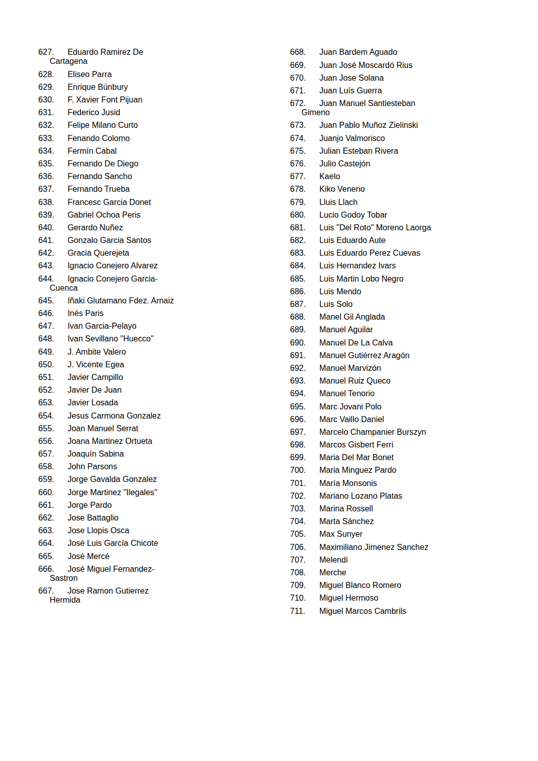627. Eduardo Ramirez DeCartagena
628. Eliseo Parra
629. Enrique Búnbury
630. F. Xavier Font Pijuan
631. Federico Jusid
632. Felipe Milano Curto
633. Fenando Colomo
634. Fermín Cabal
635. Fernando De Diego
636. Fernando Sancho
637. Fernando Trueba
638. Francesc Garcia Donet
639. Gabriel Ochoa Peris
640. Gerardo Nuñez
641. Gonzalo Garcia Santos
642. Gracia Querejeta
643. Ignacio Conejero Alvarez
644. Ignacio Conejero Garcia-Cuenca
645. Iñaki Glutamano Fdez. Arnaiz
646. Inés Paris
647. Ivan Garcia-Pelayo
648. Ivan Sevillano "Huecco"
649. J. Ambite Valero
650. J. Vicente Egea
651. Javier Campillo
652. Javier De Juan
653. Javier Losada
654. Jesus Carmona Gonzalez
655. Joan Manuel Serrat
656. Joana Martinez Ortueta
657. Joaquín Sabina
658. John Parsons
659. Jorge Gavalda Gonzalez
660. Jorge Martinez "Ilegales"
661. Jorge Pardo
662. Jose Battaglio
663. Jose Llopis Osca
664. José Luis García Chicote
665. José Mercé
666. José Miguel Fernandez-Sastron
667. Jose Ramon GutierrezHermida
668. Juan Bardem Aguado
669. Juan José Moscardó Rius
670. Juan Jose Solana
671. Juan Luís Guerra
672. Juan Manuel SantiestebanGimeno
673. Juan Pablo Muñoz Zielinski
674. Juanjo Valmorisco
675. Julian Esteban Rivera
676. Julio Castejón
677. Kaelo
678. Kiko Veneno
679. Lluis Llach
680. Lucio Godoy Tobar
681. Luis "Del Roto" Moreno Laorga
682. Luis Eduardo Aute
683. Luis Eduardo Perez Cuevas
684. Luis Hernandez Ivars
685. Luis Martin Lobo Negro
686. Luis Mendo
687. Luis Solo
688. Manel Gil Anglada
689. Manuel Aguilar
690. Manuel De La Calva
691. Manuel Gutiérrez Aragón
692. Manuel Marvizón
693. Manuel Ruiz Queco
694. Manuel Tenorio
695. Marc Jovani Polo
696. Marc Vaillo Daniel
697. Marcelo Champanier Burszyn
698. Marcos Gisbert Ferri
699. Maria Del Mar Bonet
700. Maria Minguez Pardo
701. María Monsonis
702. Mariano Lozano Platas
703. Marina Rossell
704. Marta Sánchez
705. Max Sunyer
706. Maximiliano Jimenez Sanchez
707. Melendi
708. Merche
709. Miguel Blanco Romero
710. Miguel Hermoso
711. Miguel Marcos Cambrils